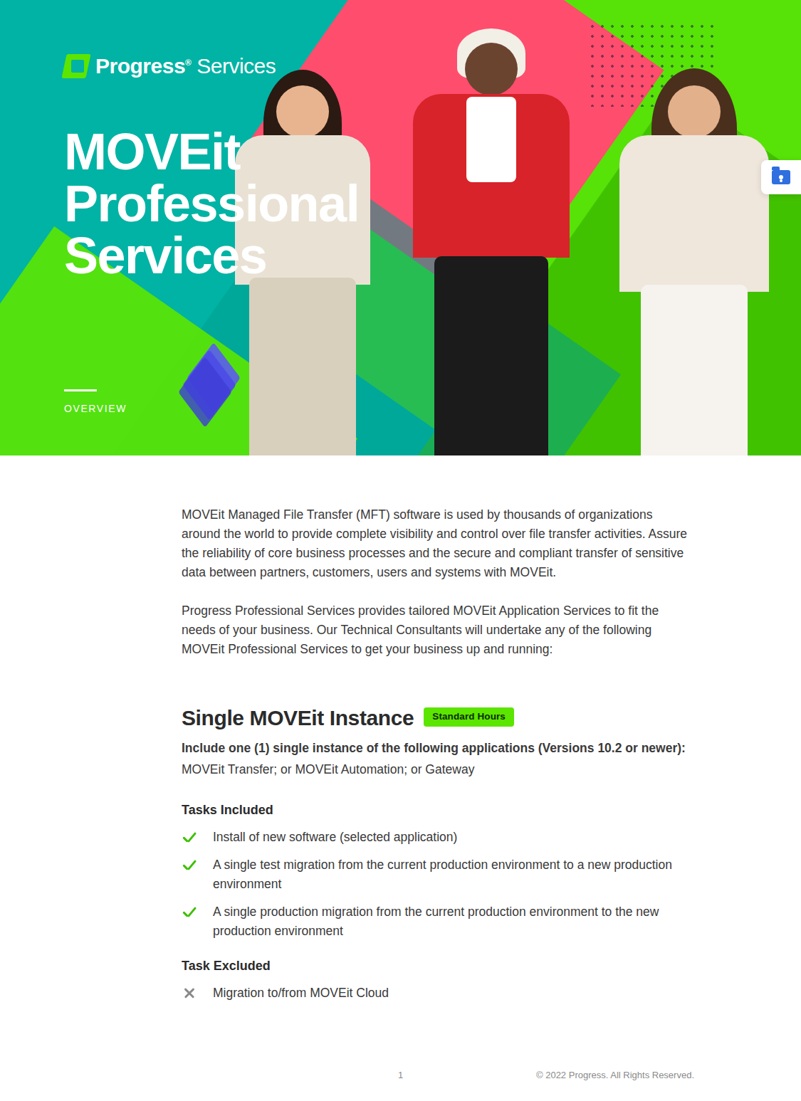Progress® Services
MOVEit
Professional
Services
Overview
MOVEit Managed File Transfer (MFT) software is used by thousands of organizations around the world to provide complete visibility and control over file transfer activities. Assure the reliability of core business processes and the secure and compliant transfer of sensitive data between partners, customers, users and systems with MOVEit.
Progress Professional Services provides tailored MOVEit Application Services to fit the needs of your business. Our Technical Consultants will undertake any of the following MOVEit Professional Services to get your business up and running:
Single MOVEit Instance Standard Hours
Include one (1) single instance of the following applications (Versions 10.2 or newer):
MOVEit Transfer; or MOVEit Automation; or Gateway
Tasks Included
Install of new software (selected application)
A single test migration from the current production environment to a new production environment
A single production migration from the current production environment to the new production environment
Task Excluded
Migration to/from MOVEit Cloud
1 © 2022 Progress. All Rights Reserved.